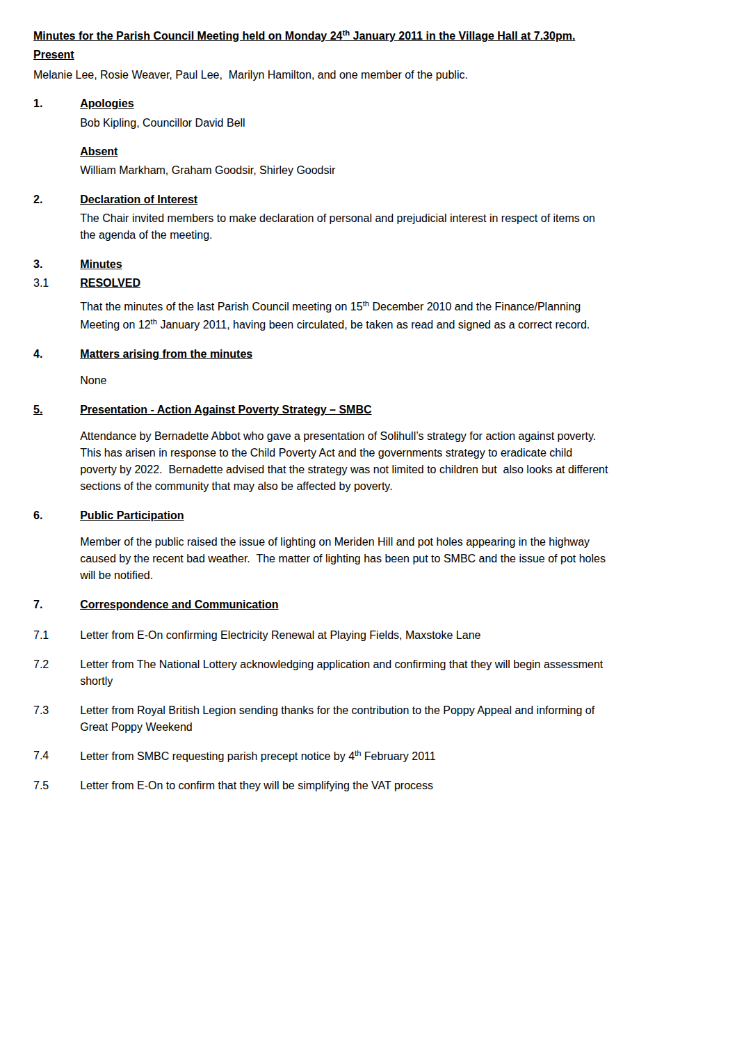Minutes for the Parish Council Meeting held on Monday 24th January 2011 in the Village Hall at 7.30pm.
Present
Melanie Lee, Rosie Weaver, Paul Lee, Marilyn Hamilton, and one member of the public.
1.
Apologies
Bob Kipling, Councillor David Bell
Absent
William Markham, Graham Goodsir, Shirley Goodsir
2.
Declaration of Interest
The Chair invited members to make declaration of personal and prejudicial interest in respect of items on the agenda of the meeting.
3.
Minutes
3.1
RESOLVED
That the minutes of the last Parish Council meeting on 15th December 2010 and the Finance/Planning Meeting on 12th January 2011, having been circulated, be taken as read and signed as a correct record.
4.
Matters arising from the minutes
None
5.
Presentation - Action Against Poverty Strategy – SMBC
Attendance by Bernadette Abbot who gave a presentation of Solihull’s strategy for action against poverty. This has arisen in response to the Child Poverty Act and the governments strategy to eradicate child poverty by 2022. Bernadette advised that the strategy was not limited to children but also looks at different sections of the community that may also be affected by poverty.
6.
Public Participation
Member of the public raised the issue of lighting on Meriden Hill and pot holes appearing in the highway caused by the recent bad weather. The matter of lighting has been put to SMBC and the issue of pot holes will be notified.
7.
Correspondence and Communication
7.1
Letter from E-On confirming Electricity Renewal at Playing Fields, Maxstoke Lane
7.2
Letter from The National Lottery acknowledging application and confirming that they will begin assessment shortly
7.3
Letter from Royal British Legion sending thanks for the contribution to the Poppy Appeal and informing of Great Poppy Weekend
7.4
Letter from SMBC requesting parish precept notice by 4th February 2011
7.5
Letter from E-On to confirm that they will be simplifying the VAT process